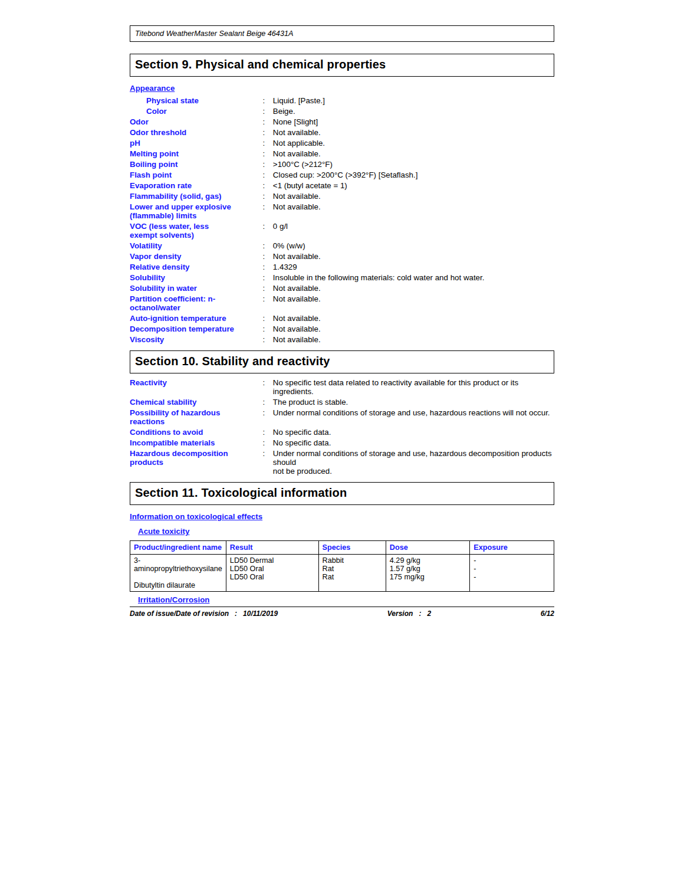Titebond WeatherMaster Sealant Beige 46431A
Section 9. Physical and chemical properties
Appearance
| Physical state | : | Liquid. [Paste.] |
| Color | : | Beige. |
| Odor | : | None [Slight] |
| Odor threshold | : | Not available. |
| pH | : | Not applicable. |
| Melting point | : | Not available. |
| Boiling point | : | >100°C (>212°F) |
| Flash point | : | Closed cup: >200°C (>392°F) [Setaflash.] |
| Evaporation rate | : | <1 (butyl acetate = 1) |
| Flammability (solid, gas) | : | Not available. |
| Lower and upper explosive (flammable) limits | : | Not available. |
| VOC (less water, less exempt solvents) | : | 0 g/l |
| Volatility | : | 0% (w/w) |
| Vapor density | : | Not available. |
| Relative density | : | 1.4329 |
| Solubility | : | Insoluble in the following materials: cold water and hot water. |
| Solubility in water | : | Not available. |
| Partition coefficient: n- octanol/water | : | Not available. |
| Auto-ignition temperature | : | Not available. |
| Decomposition temperature | : | Not available. |
| Viscosity | : | Not available. |
Section 10. Stability and reactivity
| Reactivity | : | No specific test data related to reactivity available for this product or its ingredients. |
| Chemical stability | : | The product is stable. |
| Possibility of hazardous reactions | : | Under normal conditions of storage and use, hazardous reactions will not occur. |
| Conditions to avoid | : | No specific data. |
| Incompatible materials | : | No specific data. |
| Hazardous decomposition products | : | Under normal conditions of storage and use, hazardous decomposition products should not be produced. |
Section 11. Toxicological information
Information on toxicological effects
Acute toxicity
| Product/ingredient name | Result | Species | Dose | Exposure |
| --- | --- | --- | --- | --- |
| 3-aminopropyltriethoxysilane Dibutyltin dilaurate | LD50 Dermal LD50 Oral LD50 Oral | Rabbit Rat Rat | 4.29 g/kg 1.57 g/kg 175 mg/kg | - - - |
Irritation/Corrosion
Date of issue/Date of revision: 10/11/2019
Version: 2
6/12